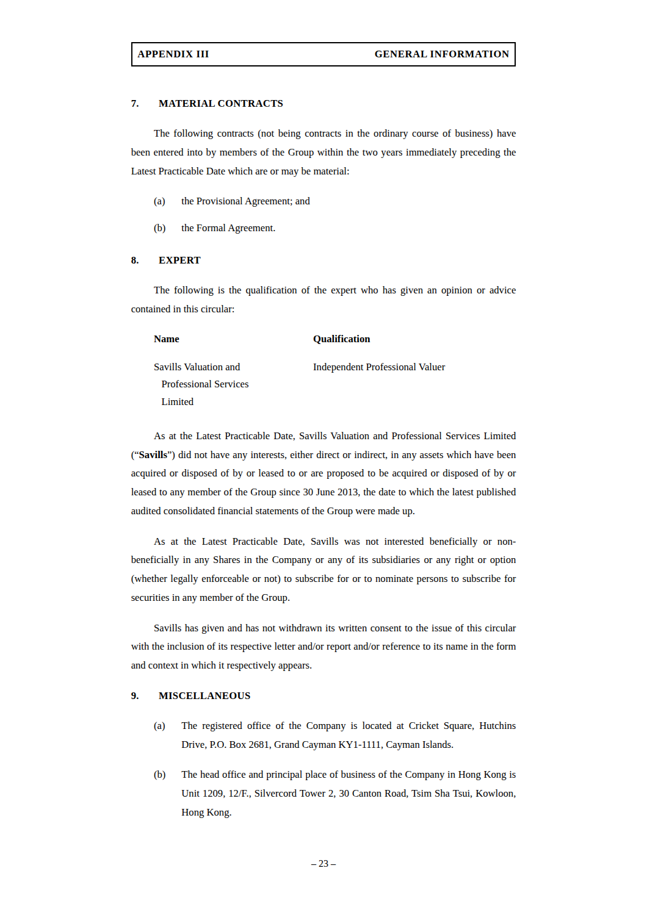APPENDIX III GENERAL INFORMATION
7. MATERIAL CONTRACTS
The following contracts (not being contracts in the ordinary course of business) have been entered into by members of the Group within the two years immediately preceding the Latest Practicable Date which are or may be material:
(a) the Provisional Agreement; and
(b) the Formal Agreement.
8. EXPERT
The following is the qualification of the expert who has given an opinion or advice contained in this circular:
| Name | Qualification |
| --- | --- |
| Savills Valuation and Professional Services Limited | Independent Professional Valuer |
As at the Latest Practicable Date, Savills Valuation and Professional Services Limited (“Savills”) did not have any interests, either direct or indirect, in any assets which have been acquired or disposed of by or leased to or are proposed to be acquired or disposed of by or leased to any member of the Group since 30 June 2013, the date to which the latest published audited consolidated financial statements of the Group were made up.
As at the Latest Practicable Date, Savills was not interested beneficially or non-beneficially in any Shares in the Company or any of its subsidiaries or any right or option (whether legally enforceable or not) to subscribe for or to nominate persons to subscribe for securities in any member of the Group.
Savills has given and has not withdrawn its written consent to the issue of this circular with the inclusion of its respective letter and/or report and/or reference to its name in the form and context in which it respectively appears.
9. MISCELLANEOUS
(a) The registered office of the Company is located at Cricket Square, Hutchins Drive, P.O. Box 2681, Grand Cayman KY1-1111, Cayman Islands.
(b) The head office and principal place of business of the Company in Hong Kong is Unit 1209, 12/F., Silvercord Tower 2, 30 Canton Road, Tsim Sha Tsui, Kowloon, Hong Kong.
– 23 –